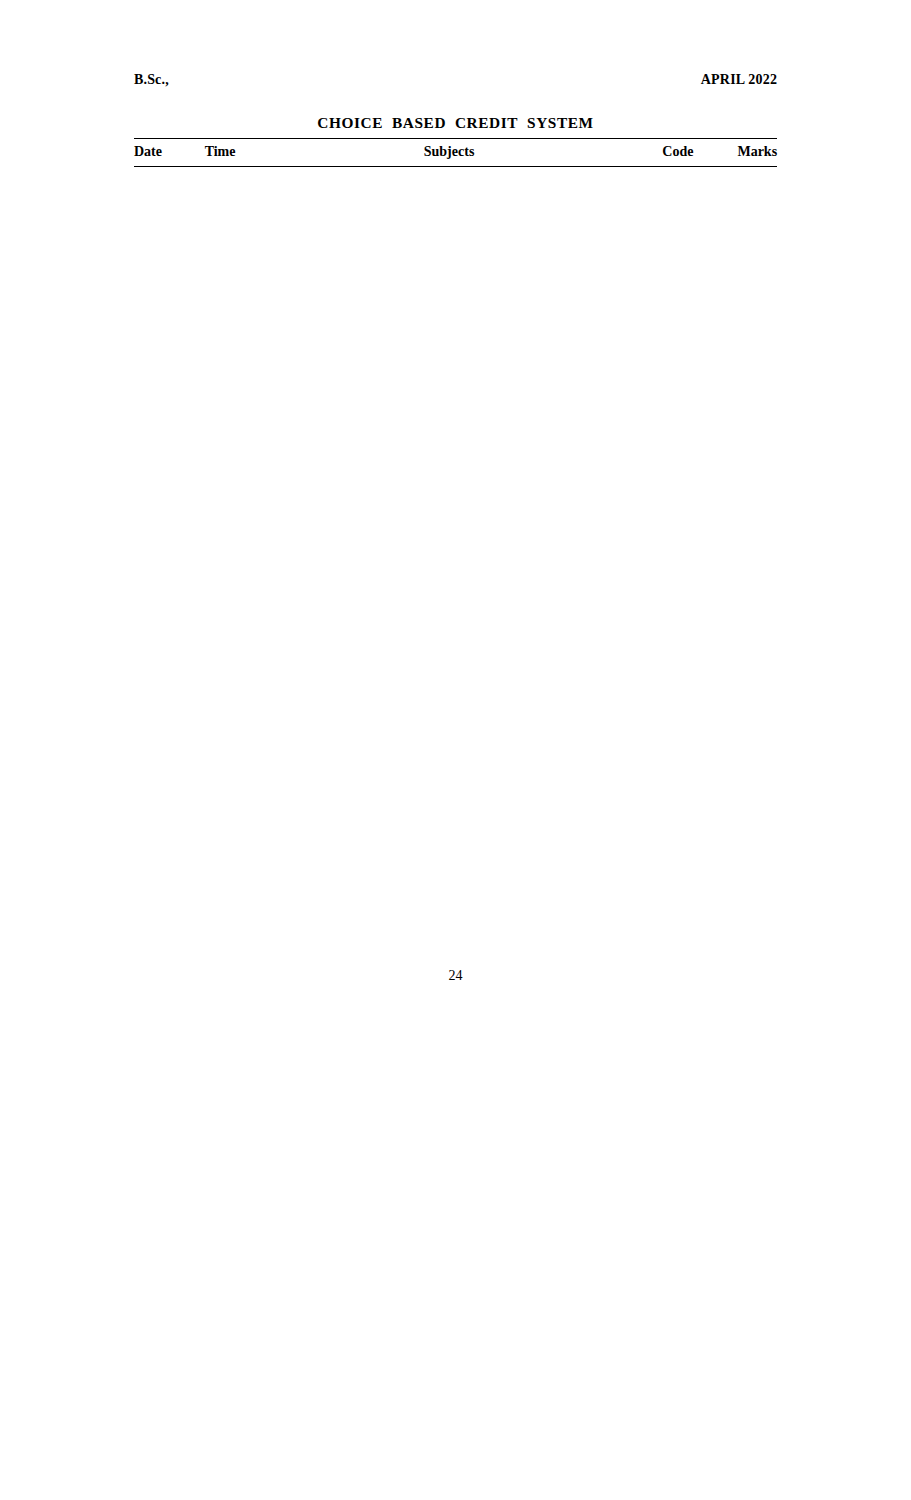B.Sc.,
APRIL 2022
CHOICE BASED CREDIT SYSTEM
| Date | Time | Subjects | Code | Marks |
24